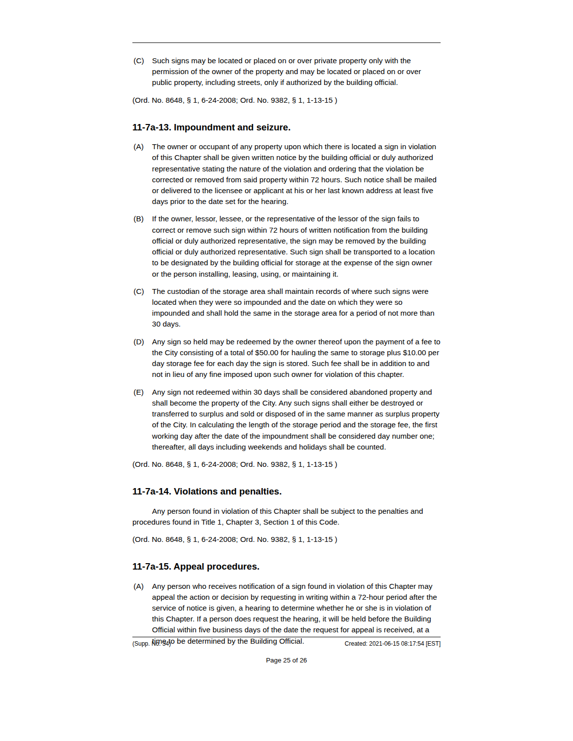(C)
Such signs may be located or placed on or over private property only with the permission of the owner of the property and may be located or placed on or over public property, including streets, only if authorized by the building official.
(Ord. No. 8648, § 1, 6-24-2008; Ord. No. 9382, § 1, 1-13-15 )
11-7a-13. Impoundment and seizure.
(A)
The owner or occupant of any property upon which there is located a sign in violation of this Chapter shall be given written notice by the building official or duly authorized representative stating the nature of the violation and ordering that the violation be corrected or removed from said property within 72 hours. Such notice shall be mailed or delivered to the licensee or applicant at his or her last known address at least five days prior to the date set for the hearing.
(B)
If the owner, lessor, lessee, or the representative of the lessor of the sign fails to correct or remove such sign within 72 hours of written notification from the building official or duly authorized representative, the sign may be removed by the building official or duly authorized representative. Such sign shall be transported to a location to be designated by the building official for storage at the expense of the sign owner or the person installing, leasing, using, or maintaining it.
(C)
The custodian of the storage area shall maintain records of where such signs were located when they were so impounded and the date on which they were so impounded and shall hold the same in the storage area for a period of not more than 30 days.
(D)
Any sign so held may be redeemed by the owner thereof upon the payment of a fee to the City consisting of a total of $50.00 for hauling the same to storage plus $10.00 per day storage fee for each day the sign is stored. Such fee shall be in addition to and not in lieu of any fine imposed upon such owner for violation of this chapter.
(E)
Any sign not redeemed within 30 days shall be considered abandoned property and shall become the property of the City. Any such signs shall either be destroyed or transferred to surplus and sold or disposed of in the same manner as surplus property of the City. In calculating the length of the storage period and the storage fee, the first working day after the date of the impoundment shall be considered day number one; thereafter, all days including weekends and holidays shall be counted.
(Ord. No. 8648, § 1, 6-24-2008; Ord. No. 9382, § 1, 1-13-15 )
11-7a-14. Violations and penalties.
Any person found in violation of this Chapter shall be subject to the penalties and procedures found in Title 1, Chapter 3, Section 1 of this Code.
(Ord. No. 8648, § 1, 6-24-2008; Ord. No. 9382, § 1, 1-13-15 )
11-7a-15. Appeal procedures.
(A)
Any person who receives notification of a sign found in violation of this Chapter may appeal the action or decision by requesting in writing within a 72-hour period after the service of notice is given, a hearing to determine whether he or she is in violation of this Chapter. If a person does request the hearing, it will be held before the Building Official within five business days of the date the request for appeal is received, at a time to be determined by the Building Official.
(Supp. No. 34)
Created: 2021-06-15 08:17:54 [EST]
Page 25 of 26